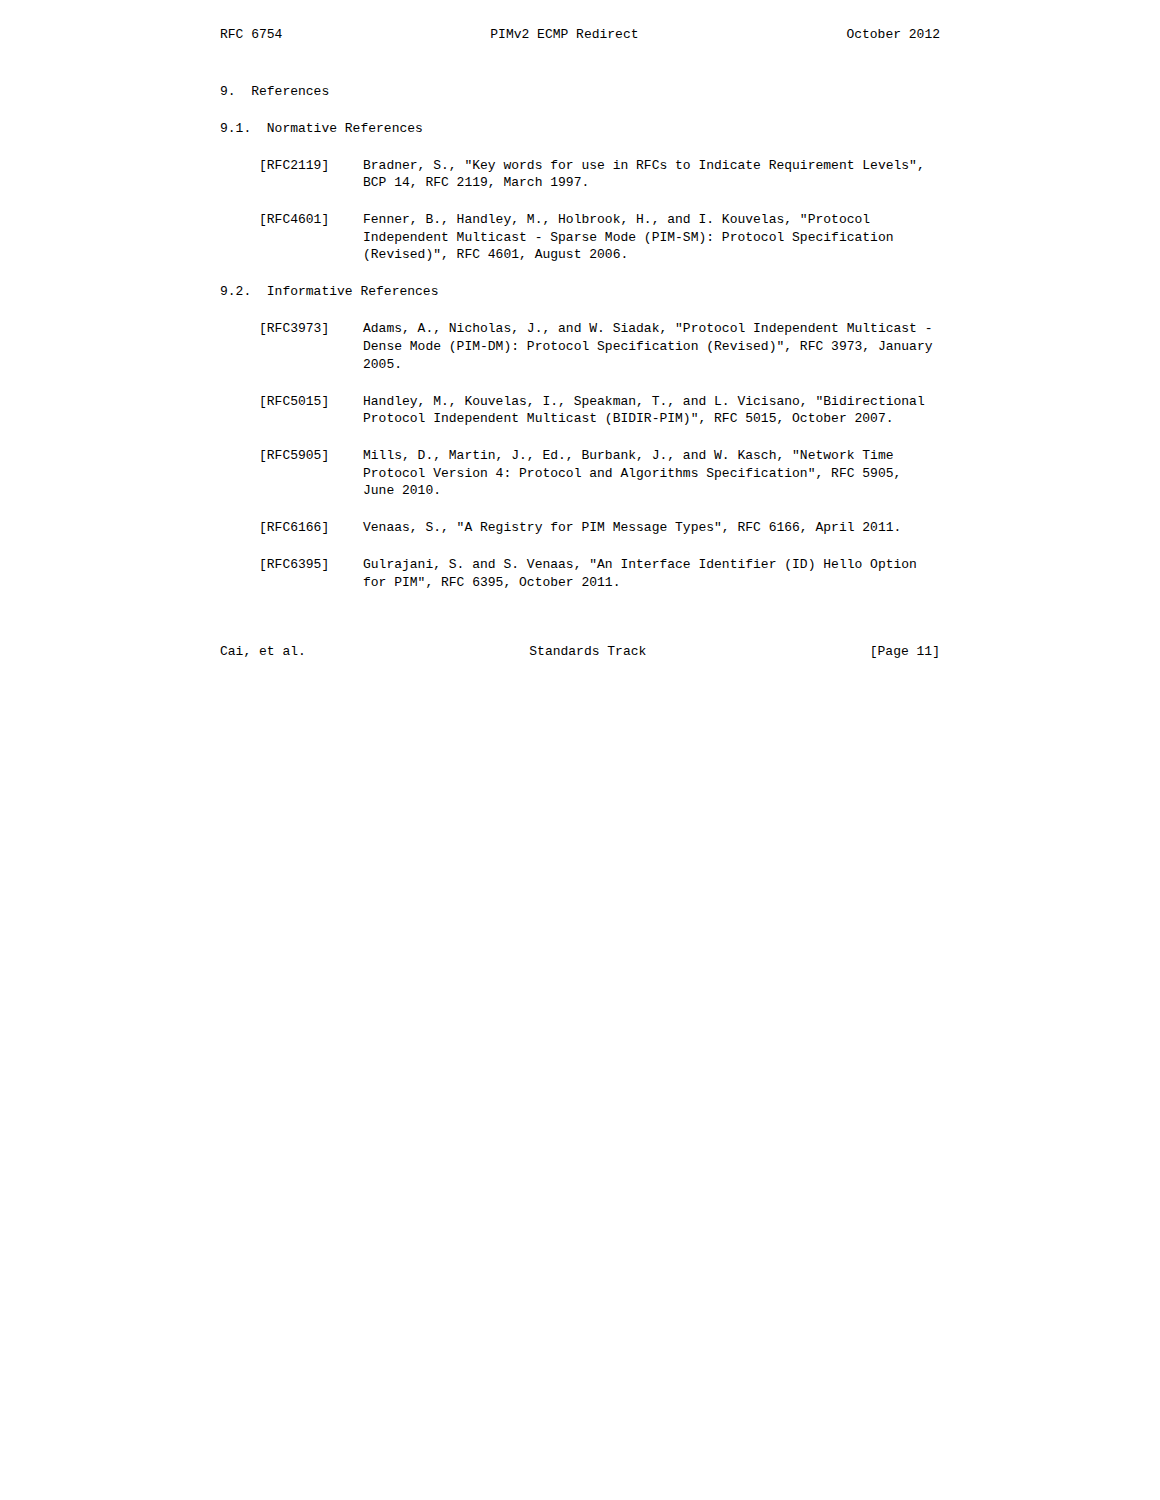RFC 6754 PIMv2 ECMP Redirect October 2012
9. References
9.1. Normative References
[RFC2119]
Bradner, S., "Key words for use in RFCs to Indicate Requirement Levels", BCP 14, RFC 2119, March 1997.
[RFC4601]
Fenner, B., Handley, M., Holbrook, H., and I. Kouvelas, "Protocol Independent Multicast - Sparse Mode (PIM-SM): Protocol Specification (Revised)", RFC 4601, August 2006.
9.2. Informative References
[RFC3973]
Adams, A., Nicholas, J., and W. Siadak, "Protocol Independent Multicast - Dense Mode (PIM-DM): Protocol Specification (Revised)", RFC 3973, January 2005.
[RFC5015]
Handley, M., Kouvelas, I., Speakman, T., and L. Vicisano, "Bidirectional Protocol Independent Multicast (BIDIR-PIM)", RFC 5015, October 2007.
[RFC5905]
Mills, D., Martin, J., Ed., Burbank, J., and W. Kasch, "Network Time Protocol Version 4: Protocol and Algorithms Specification", RFC 5905, June 2010.
[RFC6166]
Venaas, S., "A Registry for PIM Message Types", RFC 6166, April 2011.
[RFC6395]
Gulrajani, S. and S. Venaas, "An Interface Identifier (ID) Hello Option for PIM", RFC 6395, October 2011.
Cai, et al. Standards Track [Page 11]